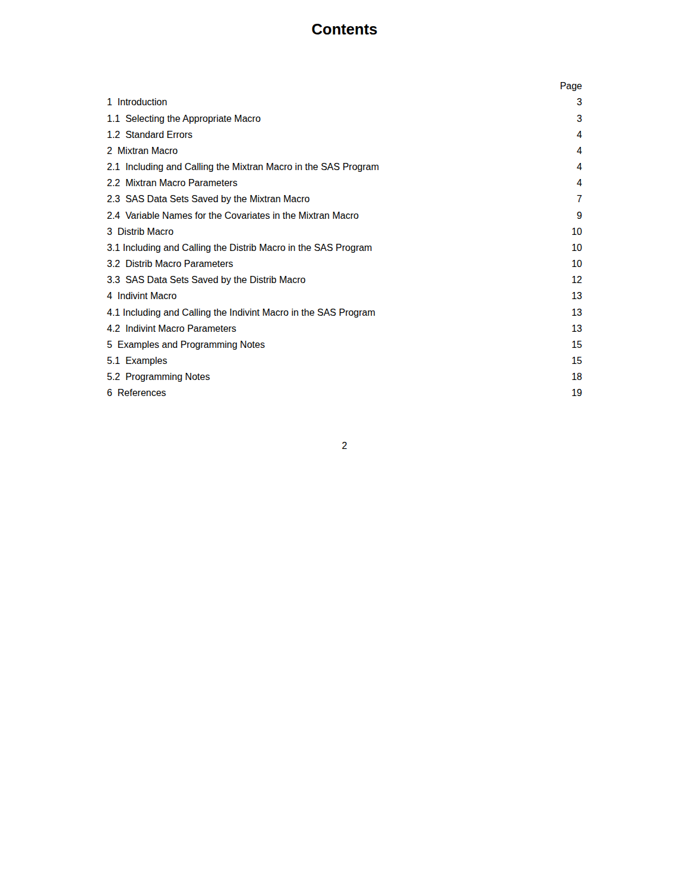Contents
| | Page |
| 1 Introduction | 3 |
| 1.1 Selecting the Appropriate Macro | 3 |
| 1.2 Standard Errors | 4 |
| 2 Mixtran Macro | 4 |
| 2.1 Including and Calling the Mixtran Macro in the SAS Program | 4 |
| 2.2 Mixtran Macro Parameters | 4 |
| 2.3 SAS Data Sets Saved by the Mixtran Macro | 7 |
| 2.4 Variable Names for the Covariates in the Mixtran Macro | 9 |
| 3 Distrib Macro | 10 |
| 3.1 Including and Calling the Distrib Macro in the SAS Program | 10 |
| 3.2 Distrib Macro Parameters | 10 |
| 3.3 SAS Data Sets Saved by the Distrib Macro | 12 |
| 4 Indivint Macro | 13 |
| 4.1 Including and Calling the Indivint Macro in the SAS Program | 13 |
| 4.2 Indivint Macro Parameters | 13 |
| 5 Examples and Programming Notes | 15 |
| 5.1 Examples | 15 |
| 5.2 Programming Notes | 18 |
| 6 References | 19 |
2